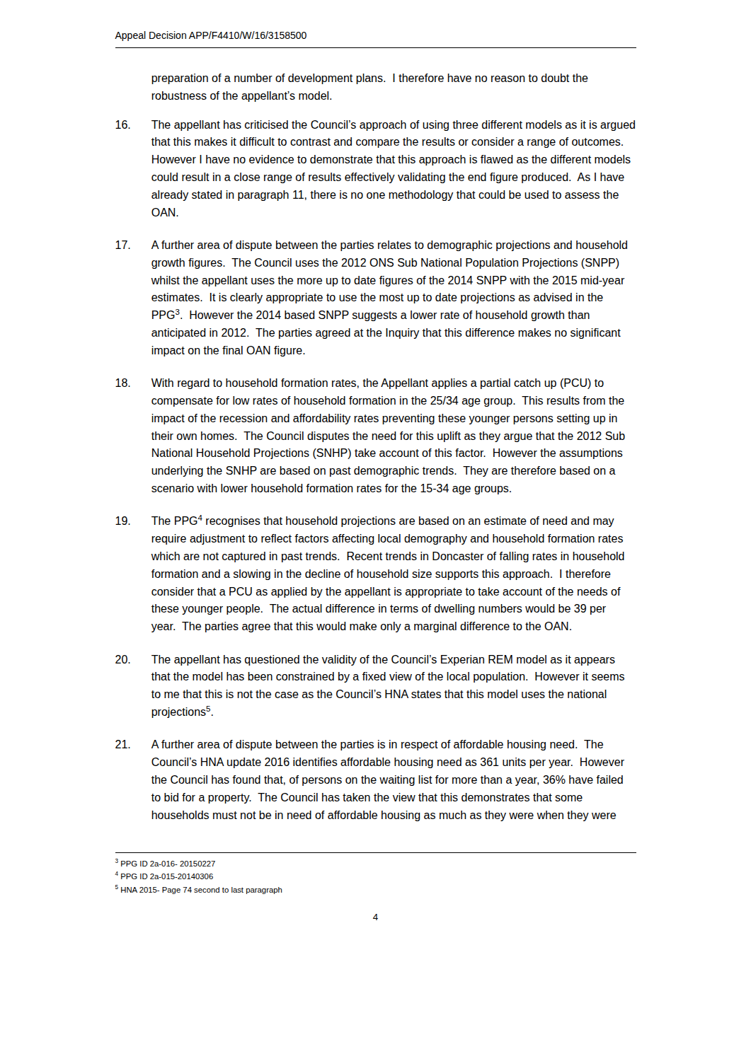Appeal Decision APP/F4410/W/16/3158500
preparation of a number of development plans. I therefore have no reason to doubt the robustness of the appellant’s model.
The appellant has criticised the Council’s approach of using three different models as it is argued that this makes it difficult to contrast and compare the results or consider a range of outcomes. However I have no evidence to demonstrate that this approach is flawed as the different models could result in a close range of results effectively validating the end figure produced. As I have already stated in paragraph 11, there is no one methodology that could be used to assess the OAN.
A further area of dispute between the parties relates to demographic projections and household growth figures. The Council uses the 2012 ONS Sub National Population Projections (SNPP) whilst the appellant uses the more up to date figures of the 2014 SNPP with the 2015 mid-year estimates. It is clearly appropriate to use the most up to date projections as advised in the PPG3. However the 2014 based SNPP suggests a lower rate of household growth than anticipated in 2012. The parties agreed at the Inquiry that this difference makes no significant impact on the final OAN figure.
With regard to household formation rates, the Appellant applies a partial catch up (PCU) to compensate for low rates of household formation in the 25/34 age group. This results from the impact of the recession and affordability rates preventing these younger persons setting up in their own homes. The Council disputes the need for this uplift as they argue that the 2012 Sub National Household Projections (SNHP) take account of this factor. However the assumptions underlying the SNHP are based on past demographic trends. They are therefore based on a scenario with lower household formation rates for the 15-34 age groups.
The PPG4 recognises that household projections are based on an estimate of need and may require adjustment to reflect factors affecting local demography and household formation rates which are not captured in past trends. Recent trends in Doncaster of falling rates in household formation and a slowing in the decline of household size supports this approach. I therefore consider that a PCU as applied by the appellant is appropriate to take account of the needs of these younger people. The actual difference in terms of dwelling numbers would be 39 per year. The parties agree that this would make only a marginal difference to the OAN.
The appellant has questioned the validity of the Council’s Experian REM model as it appears that the model has been constrained by a fixed view of the local population. However it seems to me that this is not the case as the Council’s HNA states that this model uses the national projections5.
A further area of dispute between the parties is in respect of affordable housing need. The Council’s HNA update 2016 identifies affordable housing need as 361 units per year. However the Council has found that, of persons on the waiting list for more than a year, 36% have failed to bid for a property. The Council has taken the view that this demonstrates that some households must not be in need of affordable housing as much as they were when they were
3 PPG ID 2a-016- 20150227
4 PPG ID 2a-015-20140306
5 HNA 2015- Page 74 second to last paragraph
4